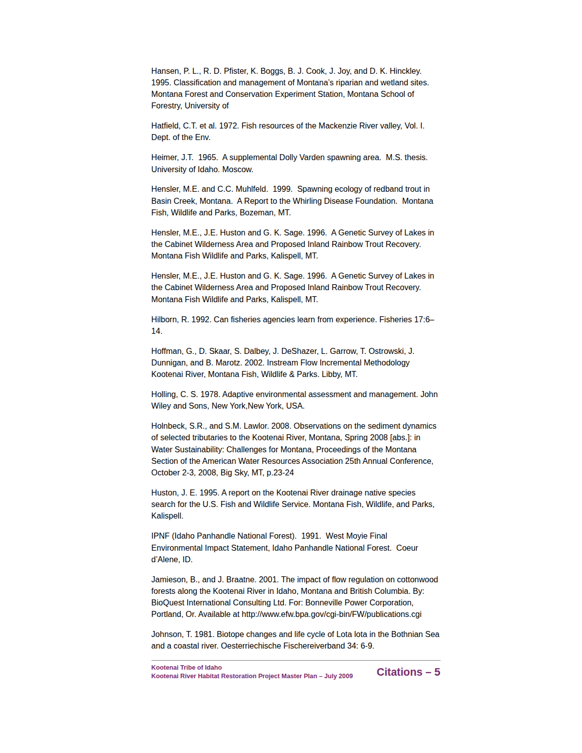Hansen, P. L., R. D. Pfister, K. Boggs, B. J. Cook, J. Joy, and D. K. Hinckley. 1995. Classification and management of Montana’s riparian and wetland sites. Montana Forest and Conservation Experiment Station, Montana School of Forestry, University of
Hatfield, C.T. et al. 1972. Fish resources of the Mackenzie River valley, Vol. I. Dept. of the Env.
Heimer, J.T. 1965. A supplemental Dolly Varden spawning area. M.S. thesis. University of Idaho. Moscow.
Hensler, M.E. and C.C. Muhlfeld. 1999. Spawning ecology of redband trout in Basin Creek, Montana. A Report to the Whirling Disease Foundation. Montana Fish, Wildlife and Parks, Bozeman, MT.
Hensler, M.E., J.E. Huston and G. K. Sage. 1996. A Genetic Survey of Lakes in the Cabinet Wilderness Area and Proposed Inland Rainbow Trout Recovery. Montana Fish Wildlife and Parks, Kalispell, MT.
Hensler, M.E., J.E. Huston and G. K. Sage. 1996. A Genetic Survey of Lakes in the Cabinet Wilderness Area and Proposed Inland Rainbow Trout Recovery. Montana Fish Wildlife and Parks, Kalispell, MT.
Hilborn, R. 1992. Can fisheries agencies learn from experience. Fisheries 17:6–14.
Hoffman, G., D. Skaar, S. Dalbey, J. DeShazer, L. Garrow, T. Ostrowski, J. Dunnigan, and B. Marotz. 2002. Instream Flow Incremental Methodology Kootenai River, Montana Fish, Wildlife & Parks. Libby, MT.
Holling, C. S. 1978. Adaptive environmental assessment and management. John Wiley and Sons, New York,New York, USA.
Holnbeck, S.R., and S.M. Lawlor. 2008. Observations on the sediment dynamics of selected tributaries to the Kootenai River, Montana, Spring 2008 [abs.]: in Water Sustainability: Challenges for Montana, Proceedings of the Montana Section of the American Water Resources Association 25th Annual Conference, October 2-3, 2008, Big Sky, MT, p.23-24
Huston, J. E. 1995. A report on the Kootenai River drainage native species search for the U.S. Fish and Wildlife Service. Montana Fish, Wildlife, and Parks, Kalispell.
IPNF (Idaho Panhandle National Forest). 1991. West Moyie Final Environmental Impact Statement, Idaho Panhandle National Forest. Coeur d’Alene, ID.
Jamieson, B., and J. Braatne. 2001. The impact of flow regulation on cottonwood forests along the Kootenai River in Idaho, Montana and British Columbia. By: BioQuest International Consulting Ltd. For: Bonneville Power Corporation, Portland, Or. Available at http://www.efw.bpa.gov/cgi-bin/FW/publications.cgi
Johnson, T. 1981. Biotope changes and life cycle of Lota lota in the Bothnian Sea and a coastal river. Oesterriechische Fischereiverband 34: 6-9.
Kootenai Tribe of Idaho
Kootenai River Habitat Restoration Project Master Plan – July 2009
Citations – 5